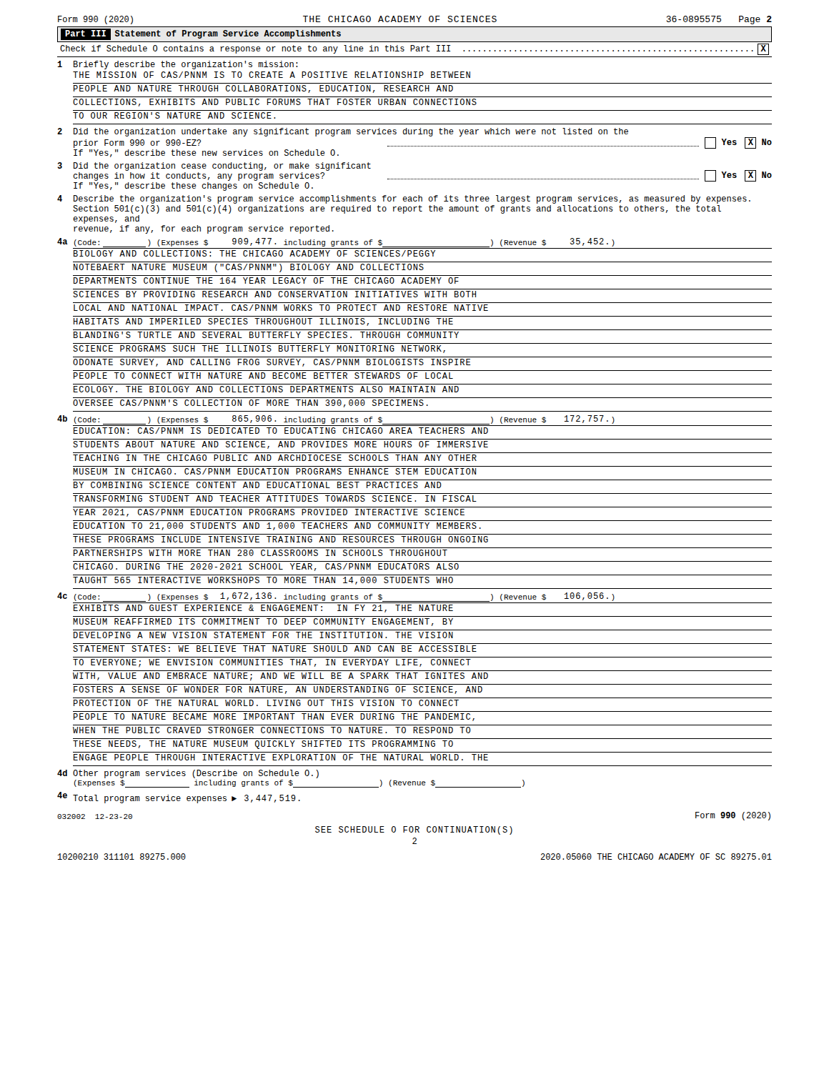Form 990 (2020)
THE CHICAGO ACADEMY OF SCIENCES
36-0895575 Page 2
Part III Statement of Program Service Accomplishments
Check if Schedule O contains a response or note to any line in this Part III .................................................................................................................
X
1
Briefly describe the organization's mission:
THE MISSION OF CAS/PNNM IS TO CREATE A POSITIVE RELATIONSHIP BETWEEN
PEOPLE AND NATURE THROUGH COLLABORATIONS, EDUCATION, RESEARCH AND
COLLECTIONS, EXHIBITS AND PUBLIC FORUMS THAT FOSTER URBAN CONNECTIONS
TO OUR REGION'S NATURE AND SCIENCE.
2
Did the organization undertake any significant program services during the year which were not listed on the
prior Form 990 or 990-EZ?
Yes X No
If "Yes," describe these new services on Schedule O.
3
Did the organization cease conducting, or make significant changes in how it conducts, any program services?
Yes X No
If "Yes," describe these changes on Schedule O.
4
Describe the organization's program service accomplishments for each of its three largest program services, as measured by expenses.
Section 501(c)(3) and 501(c)(4) organizations are required to report the amount of grants and allocations to others, the total expenses, and
revenue, if any, for each program service reported.
4a
(Code: ) (Expenses $ 909,477. including grants of $ ) (Revenue $ 35,452.)
BIOLOGY AND COLLECTIONS: THE CHICAGO ACADEMY OF SCIENCES/PEGGY
NOTEBAERT NATURE MUSEUM ("CAS/PNNM") BIOLOGY AND COLLECTIONS
DEPARTMENTS CONTINUE THE 164 YEAR LEGACY OF THE CHICAGO ACADEMY OF
SCIENCES BY PROVIDING RESEARCH AND CONSERVATION INITIATIVES WITH BOTH
LOCAL AND NATIONAL IMPACT. CAS/PNNM WORKS TO PROTECT AND RESTORE NATIVE
HABITATS AND IMPERILED SPECIES THROUGHOUT ILLINOIS, INCLUDING THE
BLANDING'S TURTLE AND SEVERAL BUTTERFLY SPECIES. THROUGH COMMUNITY
SCIENCE PROGRAMS SUCH THE ILLINOIS BUTTERFLY MONITORING NETWORK,
ODONATE SURVEY, AND CALLING FROG SURVEY, CAS/PNNM BIOLOGISTS INSPIRE
PEOPLE TO CONNECT WITH NATURE AND BECOME BETTER STEWARDS OF LOCAL
ECOLOGY. THE BIOLOGY AND COLLECTIONS DEPARTMENTS ALSO MAINTAIN AND
OVERSEE CAS/PNNM'S COLLECTION OF MORE THAN 390,000 SPECIMENS.
4b
(Code: ) (Expenses $ 865,906. including grants of $ ) (Revenue $ 172,757.)
EDUCATION: CAS/PNNM IS DEDICATED TO EDUCATING CHICAGO AREA TEACHERS AND
STUDENTS ABOUT NATURE AND SCIENCE, AND PROVIDES MORE HOURS OF IMMERSIVE
TEACHING IN THE CHICAGO PUBLIC AND ARCHDIOCESE SCHOOLS THAN ANY OTHER
MUSEUM IN CHICAGO. CAS/PNNM EDUCATION PROGRAMS ENHANCE STEM EDUCATION
BY COMBINING SCIENCE CONTENT AND EDUCATIONAL BEST PRACTICES AND
TRANSFORMING STUDENT AND TEACHER ATTITUDES TOWARDS SCIENCE. IN FISCAL
YEAR 2021, CAS/PNNM EDUCATION PROGRAMS PROVIDED INTERACTIVE SCIENCE
EDUCATION TO 21,000 STUDENTS AND 1,000 TEACHERS AND COMMUNITY MEMBERS.
THESE PROGRAMS INCLUDE INTENSIVE TRAINING AND RESOURCES THROUGH ONGOING
PARTNERSHIPS WITH MORE THAN 280 CLASSROOMS IN SCHOOLS THROUGHOUT
CHICAGO. DURING THE 2020-2021 SCHOOL YEAR, CAS/PNNM EDUCATORS ALSO
TAUGHT 565 INTERACTIVE WORKSHOPS TO MORE THAN 14,000 STUDENTS WHO
4c
(Code: ) (Expenses $ 1,672,136. including grants of $ ) (Revenue $ 106,056.)
EXHIBITS AND GUEST EXPERIENCE & ENGAGEMENT: IN FY 21, THE NATURE
MUSEUM REAFFIRMED ITS COMMITMENT TO DEEP COMMUNITY ENGAGEMENT, BY
DEVELOPING A NEW VISION STATEMENT FOR THE INSTITUTION. THE VISION
STATEMENT STATES: WE BELIEVE THAT NATURE SHOULD AND CAN BE ACCESSIBLE
TO EVERYONE; WE ENVISION COMMUNITIES THAT, IN EVERYDAY LIFE, CONNECT
WITH, VALUE AND EMBRACE NATURE; AND WE WILL BE A SPARK THAT IGNITES AND
FOSTERS A SENSE OF WONDER FOR NATURE, AN UNDERSTANDING OF SCIENCE, AND
PROTECTION OF THE NATURAL WORLD. LIVING OUT THIS VISION TO CONNECT
PEOPLE TO NATURE BECAME MORE IMPORTANT THAN EVER DURING THE PANDEMIC,
WHEN THE PUBLIC CRAVED STRONGER CONNECTIONS TO NATURE. TO RESPOND TO
THESE NEEDS, THE NATURE MUSEUM QUICKLY SHIFTED ITS PROGRAMMING TO
ENGAGE PEOPLE THROUGH INTERACTIVE EXPLORATION OF THE NATURAL WORLD. THE
4d
Other program services (Describe on Schedule O.)
(Expenses $ including grants of $ ) (Revenue $ )
4e
Total program service expenses ► 3,447,519.
032002 12-23-20
Form 990 (2020)
SEE SCHEDULE O FOR CONTINUATION(S)
2
10200210 311101 89275.000
2020.05060 THE CHICAGO ACADEMY OF SC 89275.01